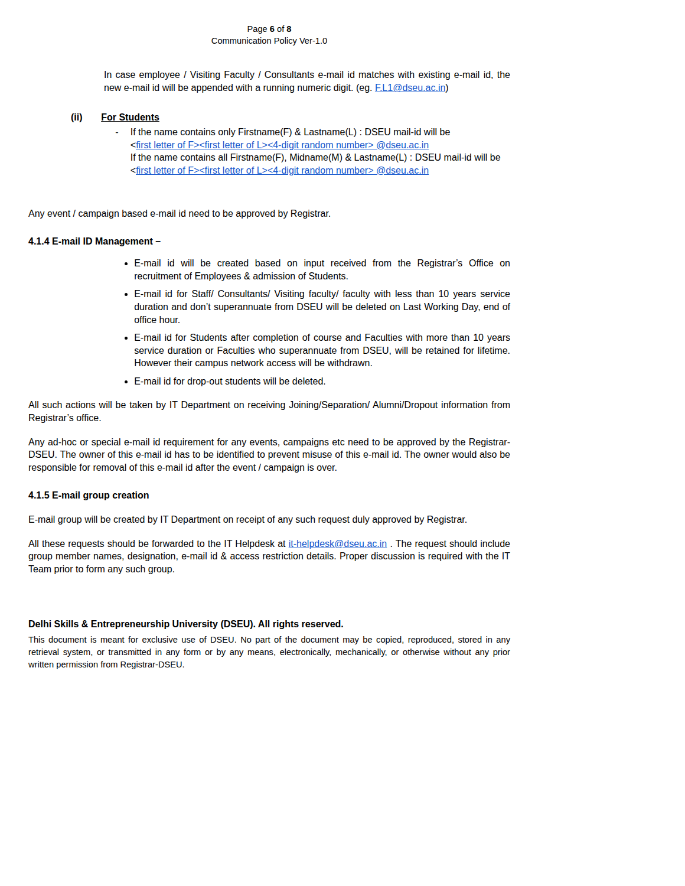Page 6 of 8
Communication Policy Ver-1.0
In case employee / Visiting Faculty / Consultants e-mail id matches with existing e-mail id, the new e-mail id will be appended with a running numeric digit. (eg. F.L1@dseu.ac.in)
(ii)
For Students
-
If the name contains only Firstname(F) & Lastname(L) : DSEU mail-id will be
<first letter of F><first letter of L><4-digit random number> @dseu.ac.in
If the name contains all Firstname(F), Midname(M) & Lastname(L) : DSEU mail-id will be <first letter of F><first letter of L><4-digit random number> @dseu.ac.in
Any event / campaign based e-mail id need to be approved by Registrar.
4.1.4 E-mail ID Management –
E-mail id will be created based on input received from the Registrar’s Office on recruitment of Employees & admission of Students.
E-mail id for Staff/ Consultants/ Visiting faculty/ faculty with less than 10 years service duration and don’t superannuate from DSEU will be deleted on Last Working Day, end of office hour.
E-mail id for Students after completion of course and Faculties with more than 10 years service duration or Faculties who superannuate from DSEU, will be retained for lifetime. However their campus network access will be withdrawn.
E-mail id for drop-out students will be deleted.
All such actions will be taken by IT Department on receiving Joining/Separation/ Alumni/Dropout information from Registrar’s office.
Any ad-hoc or special e-mail id requirement for any events, campaigns etc need to be approved by the Registrar-DSEU. The owner of this e-mail id has to be identified to prevent misuse of this e-mail id. The owner would also be responsible for removal of this e-mail id after the event / campaign is over.
4.1.5 E-mail group creation
E-mail group will be created by IT Department on receipt of any such request duly approved by Registrar.
All these requests should be forwarded to the IT Helpdesk at it-helpdesk@dseu.ac.in . The request should include group member names, designation, e-mail id & access restriction details. Proper discussion is required with the IT Team prior to form any such group.
Delhi Skills & Entrepreneurship University (DSEU). All rights reserved.
This document is meant for exclusive use of DSEU. No part of the document may be copied, reproduced, stored in any retrieval system, or transmitted in any form or by any means, electronically, mechanically, or otherwise without any prior written permission from Registrar-DSEU.